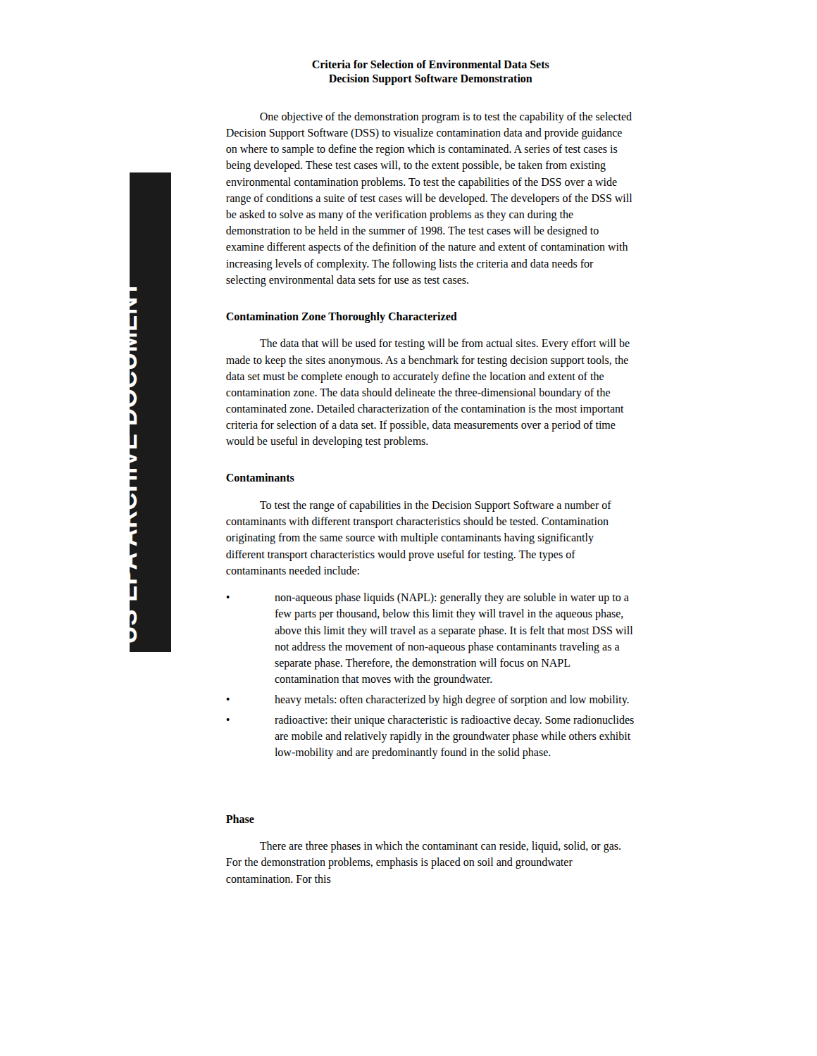US EPA ARCHIVE DOCUMENT
Criteria for Selection of Environmental Data SetsDecision Support Software Demonstration
One objective of the demonstration program is to test the capability of the selected Decision Support Software (DSS) to visualize contamination data and provide guidance on where to sample to define the region which is contaminated. A series of test cases is being developed. These test cases will, to the extent possible, be taken from existing environmental contamination problems. To test the capabilities of the DSS over a wide range of conditions a suite of test cases will be developed. The developers of the DSS will be asked to solve as many of the verification problems as they can during the demonstration to be held in the summer of 1998. The test cases will be designed to examine different aspects of the definition of the nature and extent of contamination with increasing levels of complexity. The following lists the criteria and data needs for selecting environmental data sets for use as test cases.
Contamination Zone Thoroughly Characterized
The data that will be used for testing will be from actual sites. Every effort will be made to keep the sites anonymous. As a benchmark for testing decision support tools, the data set must be complete enough to accurately define the location and extent of the contamination zone. The data should delineate the three-dimensional boundary of the contaminated zone. Detailed characterization of the contamination is the most important criteria for selection of a data set. If possible, data measurements over a period of time would be useful in developing test problems.
Contaminants
To test the range of capabilities in the Decision Support Software a number of contaminants with different transport characteristics should be tested. Contamination originating from the same source with multiple contaminants having significantly different transport characteristics would prove useful for testing. The types of contaminants needed include:
non-aqueous phase liquids (NAPL): generally they are soluble in water up to a few parts per thousand, below this limit they will travel in the aqueous phase, above this limit they will travel as a separate phase. It is felt that most DSS will not address the movement of non-aqueous phase contaminants traveling as a separate phase. Therefore, the demonstration will focus on NAPL contamination that moves with the groundwater.
heavy metals: often characterized by high degree of sorption and low mobility.
radioactive: their unique characteristic is radioactive decay. Some radionuclides are mobile and relatively rapidly in the groundwater phase while others exhibit low-mobility and are predominantly found in the solid phase.
Phase
There are three phases in which the contaminant can reside, liquid, solid, or gas. For the demonstration problems, emphasis is placed on soil and groundwater contamination. For this